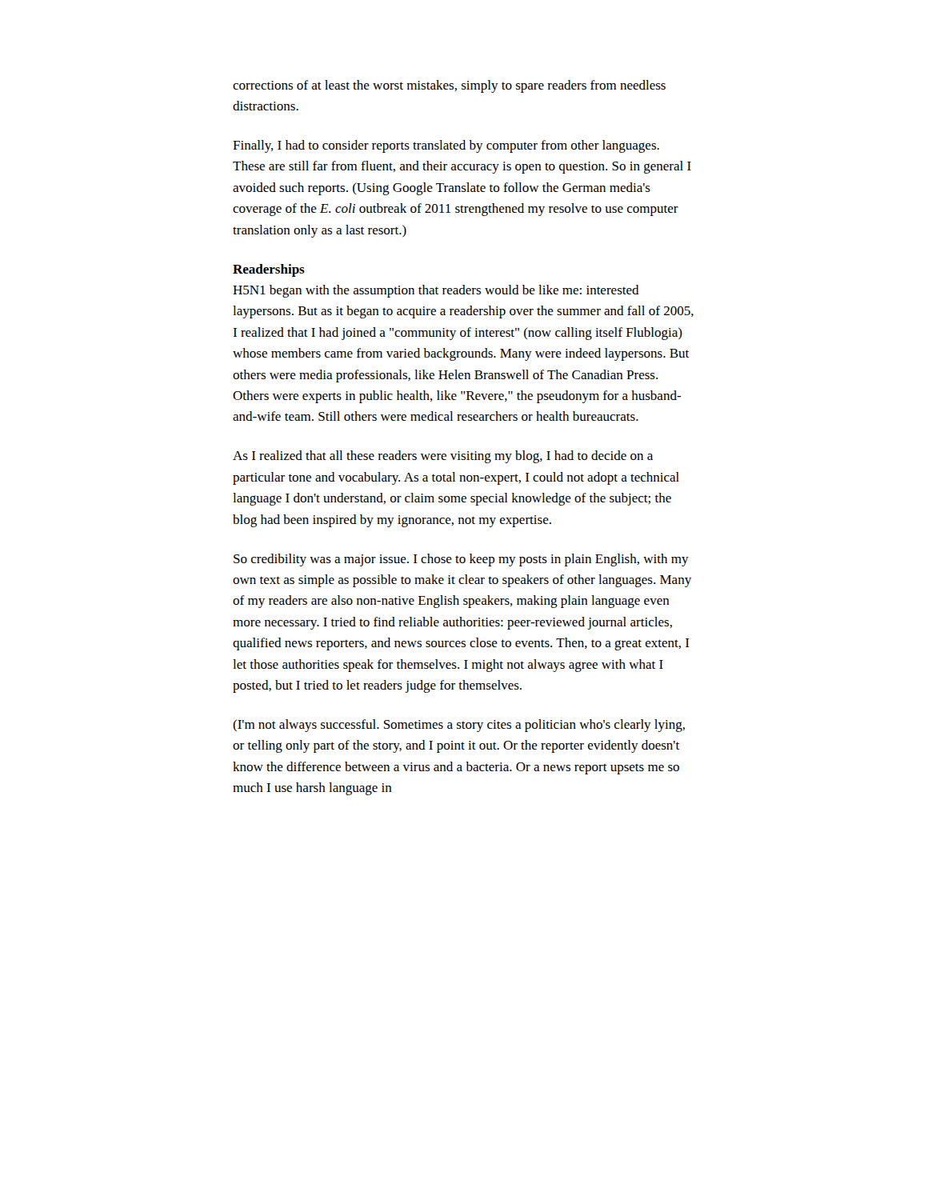corrections of at least the worst mistakes, simply to spare readers from needless distractions.
Finally, I had to consider reports translated by computer from other languages. These are still far from fluent, and their accuracy is open to question. So in general I avoided such reports. (Using Google Translate to follow the German media's coverage of the E. coli outbreak of 2011 strengthened my resolve to use computer translation only as a last resort.)
Readerships
H5N1 began with the assumption that readers would be like me: interested laypersons. But as it began to acquire a readership over the summer and fall of 2005, I realized that I had joined a "community of interest" (now calling itself Flublogia) whose members came from varied backgrounds. Many were indeed laypersons. But others were media professionals, like Helen Branswell of The Canadian Press. Others were experts in public health, like "Revere," the pseudonym for a husband-and-wife team. Still others were medical researchers or health bureaucrats.
As I realized that all these readers were visiting my blog, I had to decide on a particular tone and vocabulary. As a total non-expert, I could not adopt a technical language I don't understand, or claim some special knowledge of the subject; the blog had been inspired by my ignorance, not my expertise.
So credibility was a major issue. I chose to keep my posts in plain English, with my own text as simple as possible to make it clear to speakers of other languages. Many of my readers are also non-native English speakers, making plain language even more necessary. I tried to find reliable authorities: peer-reviewed journal articles, qualified news reporters, and news sources close to events. Then, to a great extent, I let those authorities speak for themselves. I might not always agree with what I posted, but I tried to let readers judge for themselves.
(I'm not always successful. Sometimes a story cites a politician who's clearly lying, or telling only part of the story, and I point it out. Or the reporter evidently doesn't know the difference between a virus and a bacteria. Or a news report upsets me so much I use harsh language in